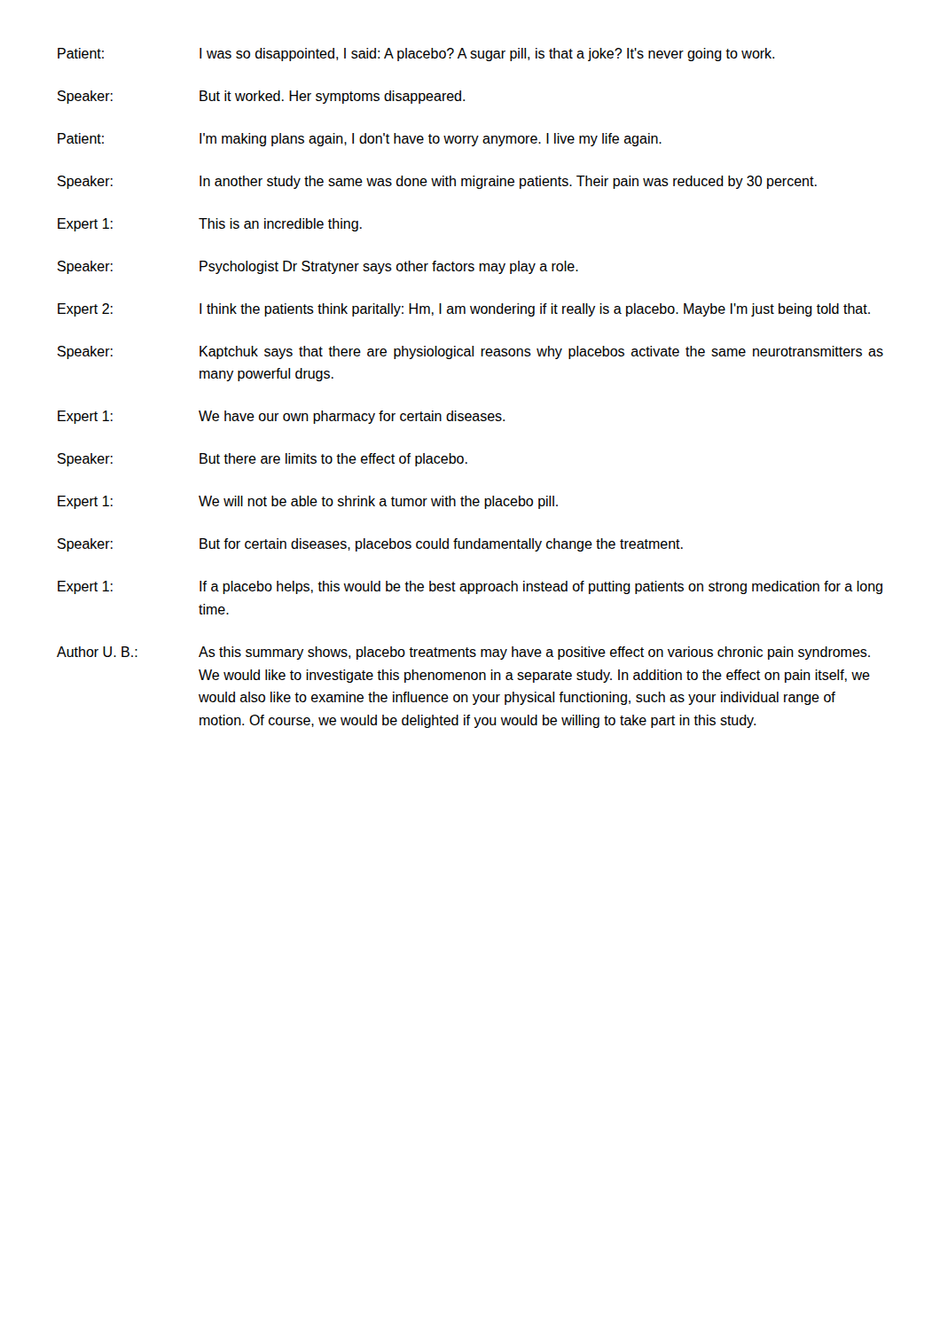Patient:
I was so disappointed, I said: A placebo? A sugar pill, is that a joke? It's never going to work.
Speaker:
But it worked. Her symptoms disappeared.
Patient:
I'm making plans again, I don't have to worry anymore. I live my life again.
Speaker:
In another study the same was done with migraine patients. Their pain was reduced by 30 percent.
Expert 1:
This is an incredible thing.
Speaker:
Psychologist Dr Stratyner says other factors may play a role.
Expert 2:
I think the patients think paritally: Hm, I am wondering if it really is a placebo. Maybe I'm just being told that.
Speaker:
Kaptchuk says that there are physiological reasons why placebos activate the same neurotransmitters as many powerful drugs.
Expert 1:
We have our own pharmacy for certain diseases.
Speaker:
But there are limits to the effect of placebo.
Expert 1:
We will not be able to shrink a tumor with the placebo pill.
Speaker:
But for certain diseases, placebos could fundamentally change the treatment.
Expert 1:
If a placebo helps, this would be the best approach instead of putting patients on strong medication for a long time.
Author U. B.:
As this summary shows, placebo treatments may have a positive effect on various chronic pain syndromes. We would like to investigate this phenomenon in a separate study. In addition to the effect on pain itself, we would also like to examine the influence on your physical functioning, such as your individual range of motion. Of course, we would be delighted if you would be willing to take part in this study.